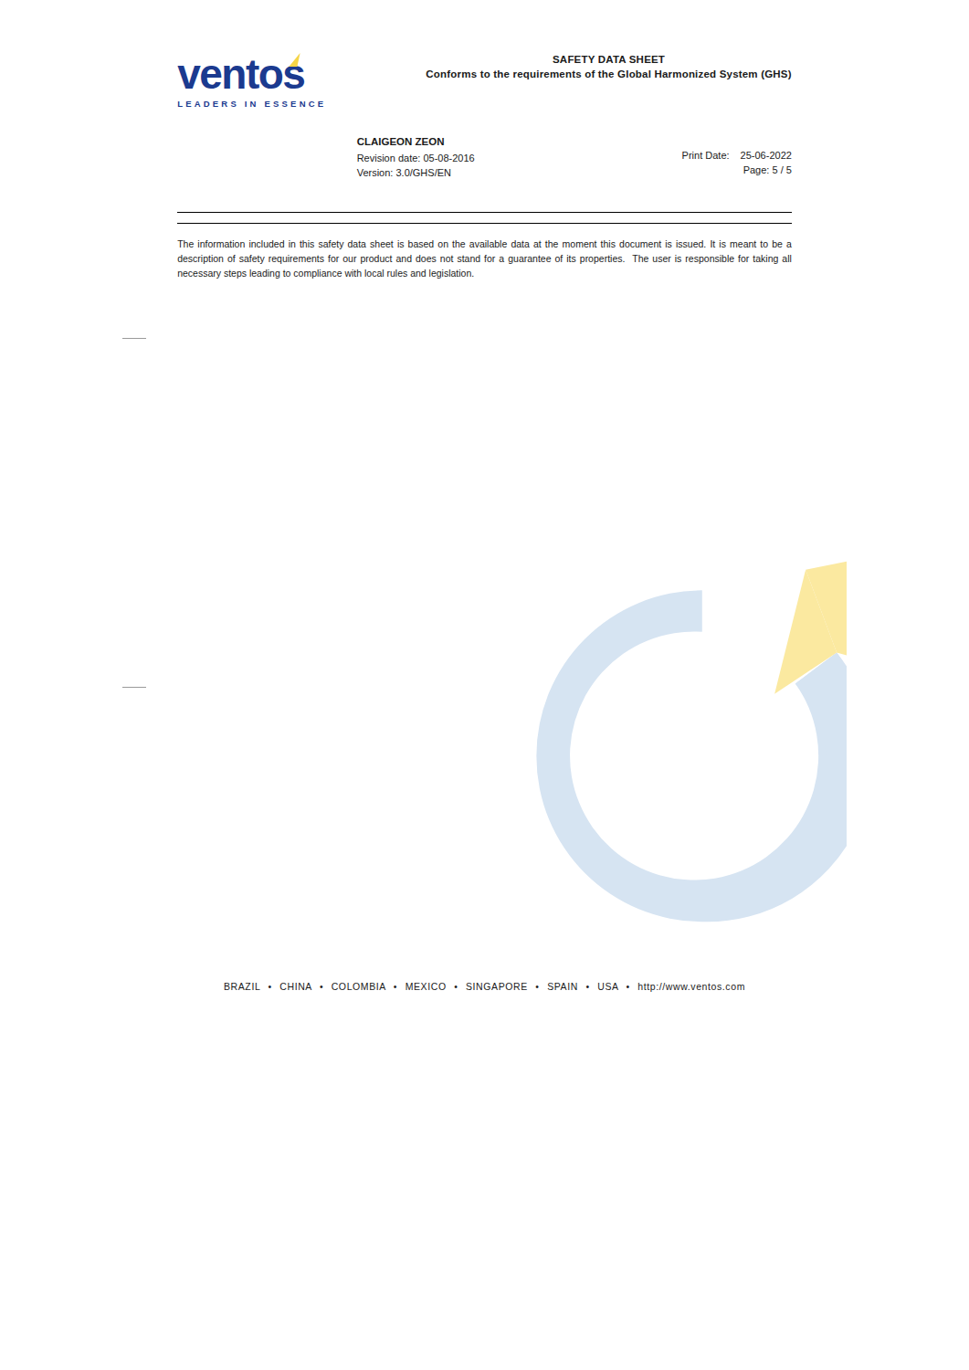ventos
LEADERS IN ESSENCE
SAFETY DATA SHEET
Conforms to the requirements of the Global Harmonized System (GHS)
CLAIGEON ZEON
Revision date: 05-08-2016
Version: 3.0/GHS/EN
Print Date: 25-06-2022
Page: 5 / 5
The information included in this safety data sheet is based on the available data at the moment this document is issued. It is meant to be a description of safety requirements for our product and does not stand for a guarantee of its properties. The user is responsible for taking all necessary steps leading to compliance with local rules and legislation.
BRAZIL • CHINA • COLOMBIA • MEXICO • SINGAPORE • SPAIN • USA • http://www.ventos.com